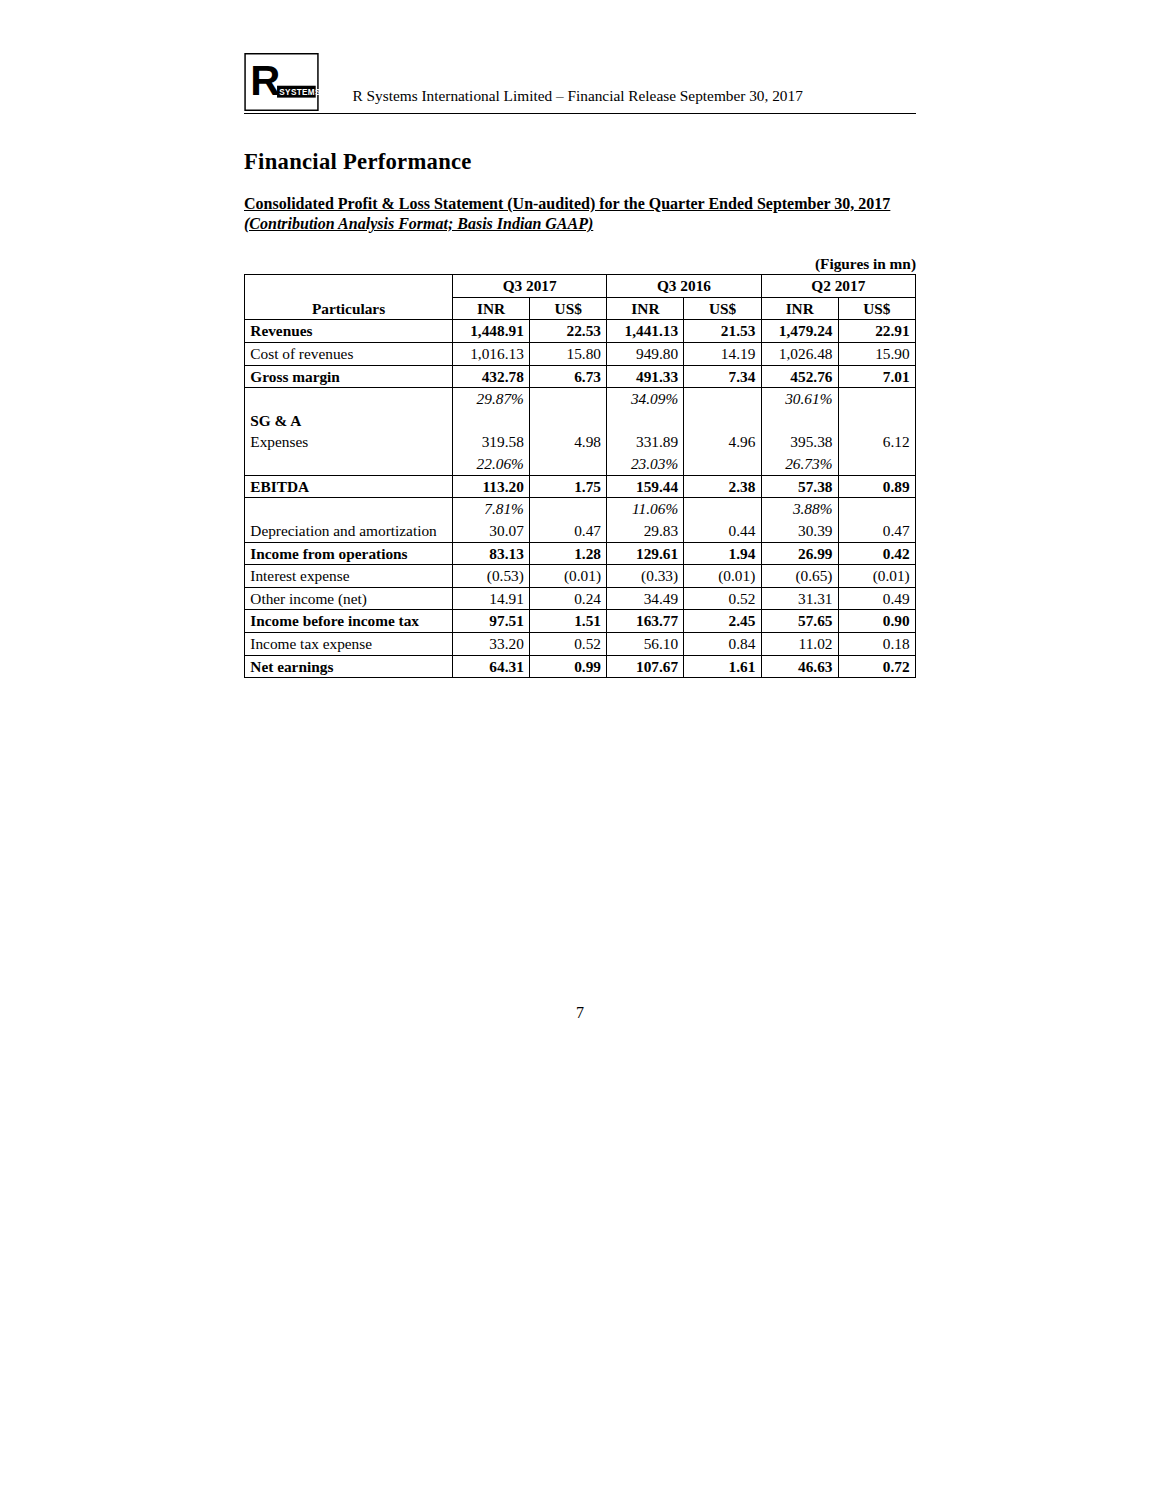R SYSTEMS
R Systems International Limited – Financial Release September 30, 2017
Financial Performance
Consolidated Profit & Loss Statement (Un-audited) for the Quarter Ended September 30, 2017
(Contribution Analysis Format; Basis Indian GAAP)
(Figures in mn)
| Particulars | Q3 2017 | Q3 2016 | Q2 2017 |
| --- | --- | --- | --- |
| INR | US$ | INR | US$ | INR | US$ |
| Revenues | 1,448.91 | 22.53 | 1,441.13 | 21.53 | 1,479.24 | 22.91 |
| Cost of revenues | 1,016.13 | 15.80 | 949.80 | 14.19 | 1,026.48 | 15.90 |
| Gross margin | 432.78 | 6.73 | 491.33 | 7.34 | 452.76 | 7.01 |
| | 29.87% | | 34.09% | | 30.61% | |
| SG & A | | | | | | |
| Expenses | 319.58 | 4.98 | 331.89 | 4.96 | 395.38 | 6.12 |
| | 22.06% | | 23.03% | | 26.73% | |
| EBITDA | 113.20 | 1.75 | 159.44 | 2.38 | 57.38 | 0.89 |
| | 7.81% | | 11.06% | | 3.88% | |
| Depreciation and amortization | 30.07 | 0.47 | 29.83 | 0.44 | 30.39 | 0.47 |
| Income from operations | 83.13 | 1.28 | 129.61 | 1.94 | 26.99 | 0.42 |
| Interest expense | (0.53) | (0.01) | (0.33) | (0.01) | (0.65) | (0.01) |
| Other income (net) | 14.91 | 0.24 | 34.49 | 0.52 | 31.31 | 0.49 |
| Income before income tax | 97.51 | 1.51 | 163.77 | 2.45 | 57.65 | 0.90 |
| Income tax expense | 33.20 | 0.52 | 56.10 | 0.84 | 11.02 | 0.18 |
| Net earnings | 64.31 | 0.99 | 107.67 | 1.61 | 46.63 | 0.72 |
7